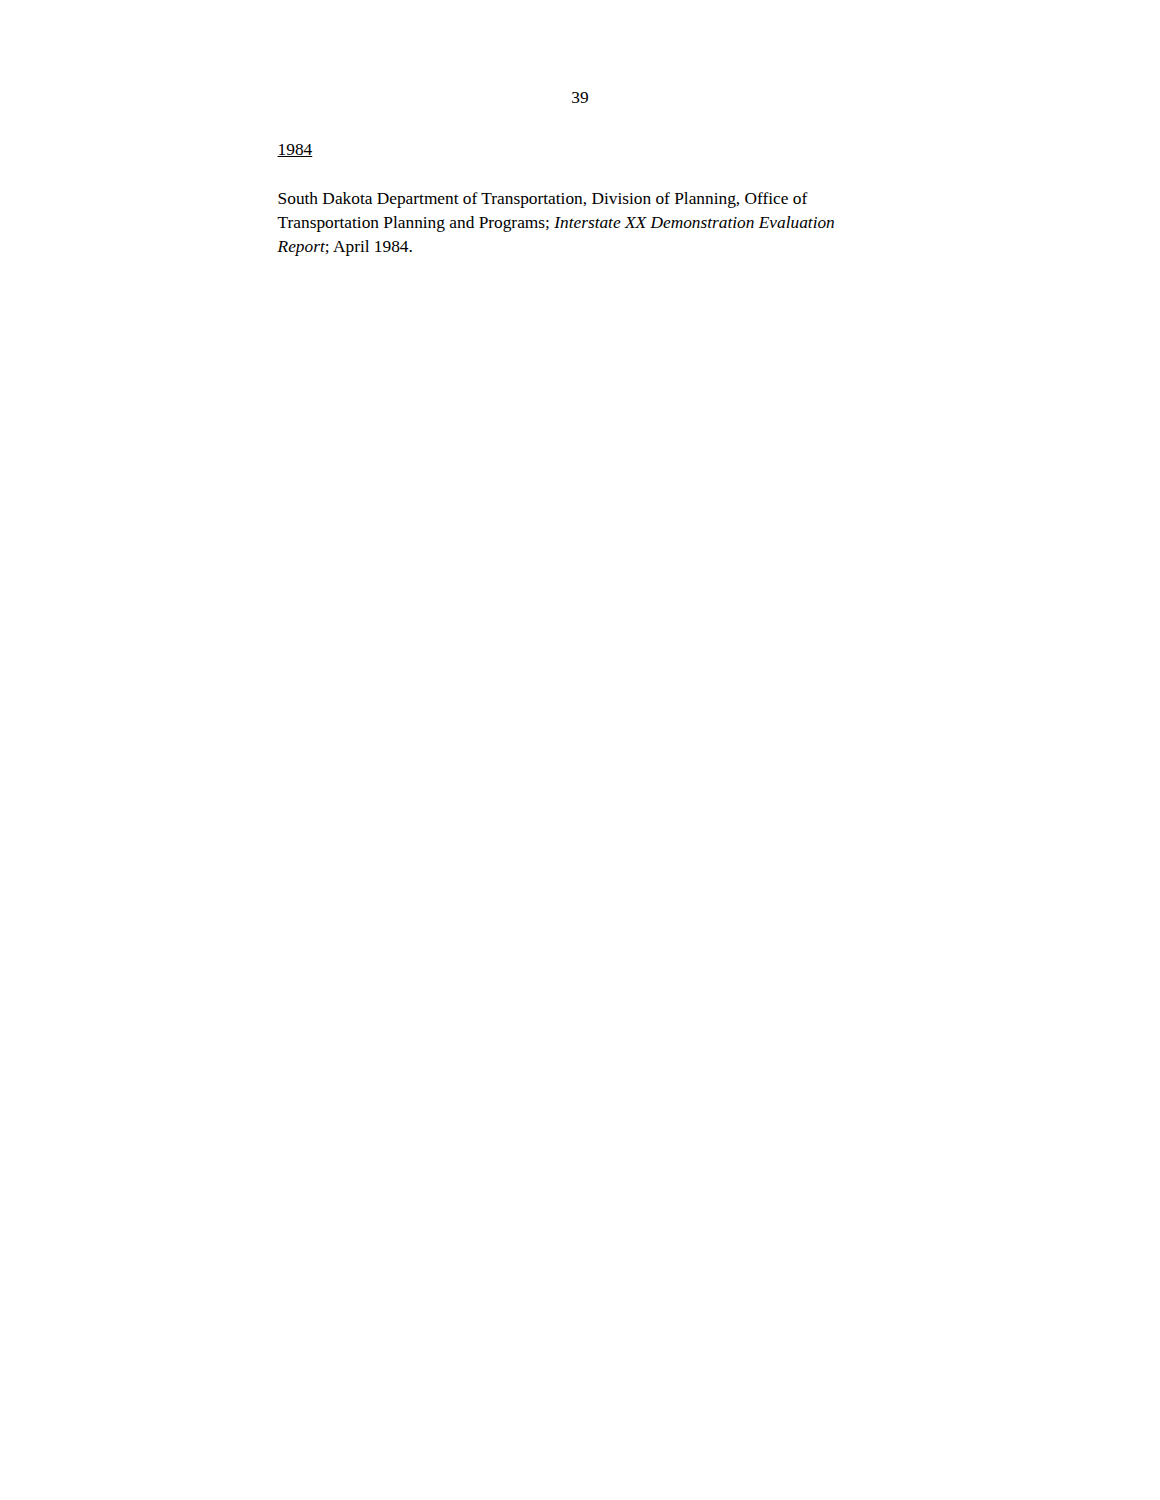39
1984
South Dakota Department of Transportation, Division of Planning, Office of Transportation Planning and Programs; Interstate XX Demonstration Evaluation Report; April 1984.